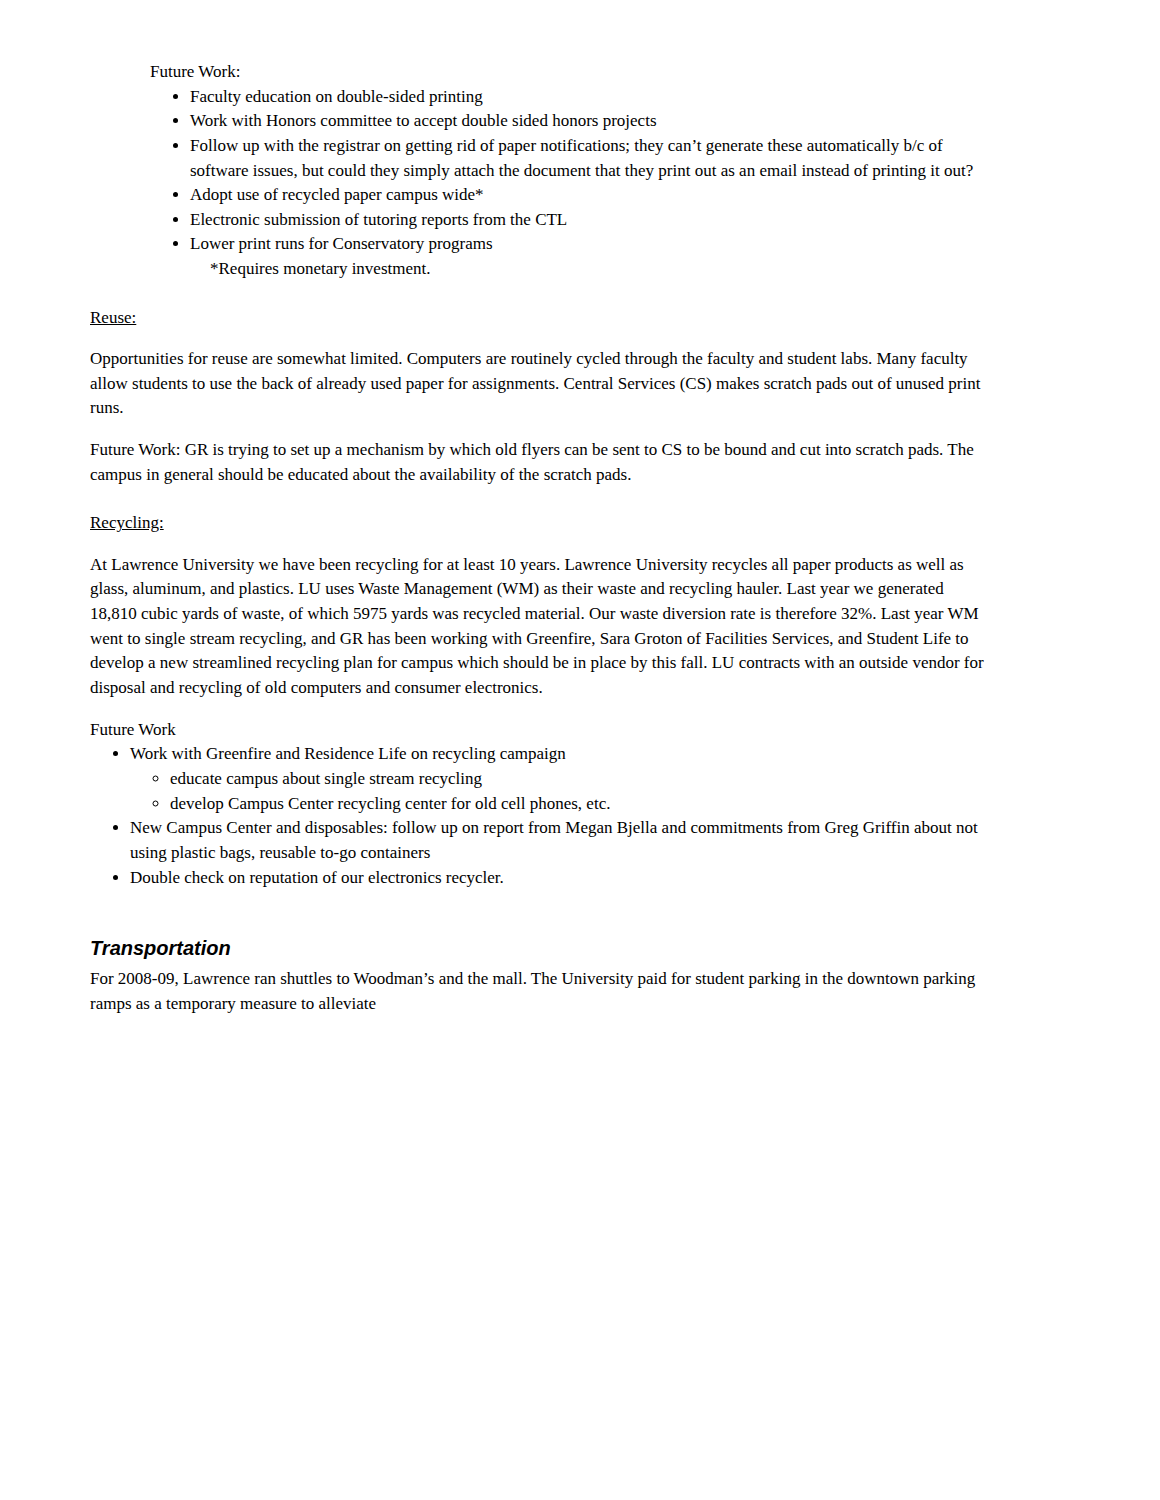Future Work:
Faculty education on double-sided printing
Work with Honors committee to accept double sided honors projects
Follow up with the registrar on getting rid of paper notifications; they can’t generate these automatically b/c of software issues, but could they simply attach the document that they print out as an email instead of printing it out?
Adopt use of recycled paper campus wide*
Electronic submission of tutoring reports from the CTL
Lower print runs for Conservatory programs
*Requires monetary investment.
Reuse:
Opportunities for reuse are somewhat limited. Computers are routinely cycled through the faculty and student labs. Many faculty allow students to use the back of already used paper for assignments. Central Services (CS) makes scratch pads out of unused print runs.
Future Work: GR is trying to set up a mechanism by which old flyers can be sent to CS to be bound and cut into scratch pads. The campus in general should be educated about the availability of the scratch pads.
Recycling:
At Lawrence University we have been recycling for at least 10 years. Lawrence University recycles all paper products as well as glass, aluminum, and plastics. LU uses Waste Management (WM) as their waste and recycling hauler. Last year we generated 18,810 cubic yards of waste, of which 5975 yards was recycled material. Our waste diversion rate is therefore 32%. Last year WM went to single stream recycling, and GR has been working with Greenfire, Sara Groton of Facilities Services, and Student Life to develop a new streamlined recycling plan for campus which should be in place by this fall. LU contracts with an outside vendor for disposal and recycling of old computers and consumer electronics.
Future Work
Work with Greenfire and Residence Life on recycling campaign
educate campus about single stream recycling
develop Campus Center recycling center for old cell phones, etc.
New Campus Center and disposables: follow up on report from Megan Bjella and commitments from Greg Griffin about not using plastic bags, reusable to-go containers
Double check on reputation of our electronics recycler.
Transportation
For 2008-09, Lawrence ran shuttles to Woodman’s and the mall. The University paid for student parking in the downtown parking ramps as a temporary measure to alleviate